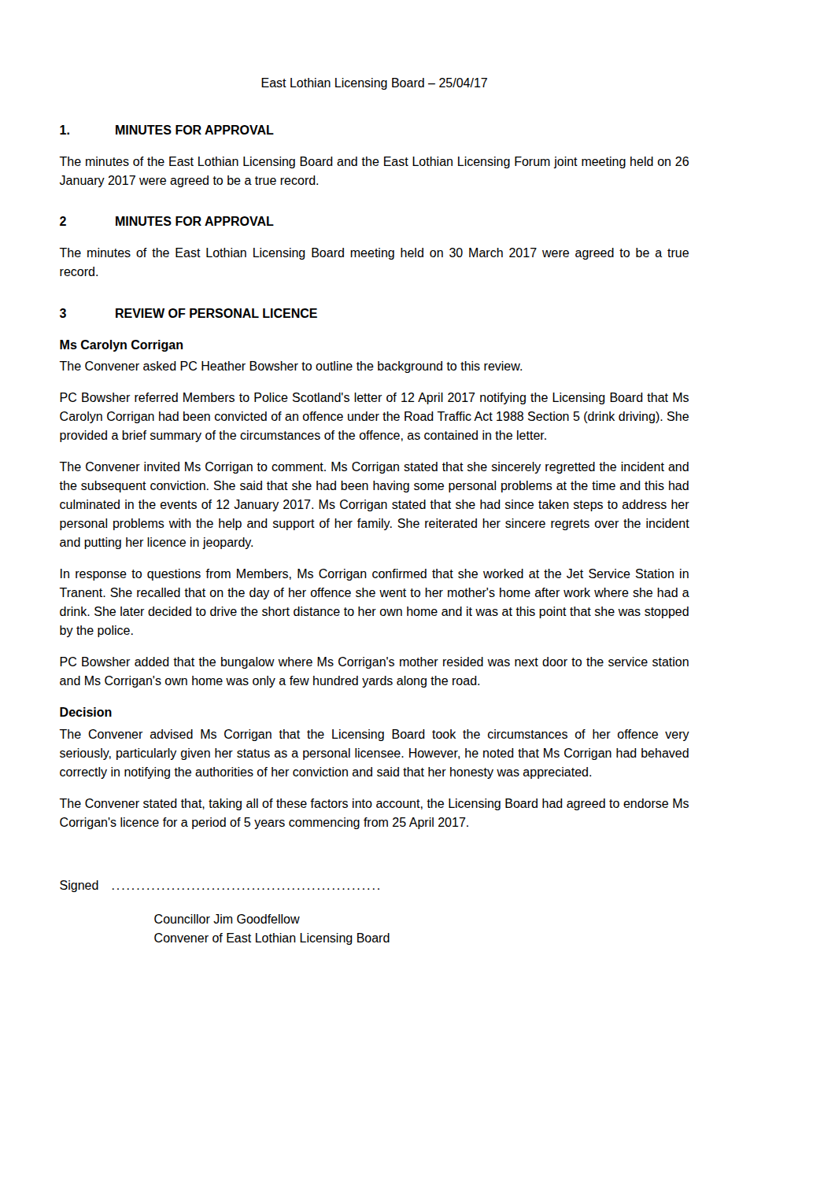East Lothian Licensing Board – 25/04/17
1.
MINUTES FOR APPROVAL
The minutes of the East Lothian Licensing Board and the East Lothian Licensing Forum joint meeting held on 26 January 2017 were agreed to be a true record.
2
MINUTES FOR APPROVAL
The minutes of the East Lothian Licensing Board meeting held on 30 March 2017 were agreed to be a true record.
3
REVIEW OF PERSONAL LICENCE
Ms Carolyn Corrigan
The Convener asked PC Heather Bowsher to outline the background to this review.
PC Bowsher referred Members to Police Scotland's letter of 12 April 2017 notifying the Licensing Board that Ms Carolyn Corrigan had been convicted of an offence under the Road Traffic Act 1988 Section 5 (drink driving). She provided a brief summary of the circumstances of the offence, as contained in the letter.
The Convener invited Ms Corrigan to comment. Ms Corrigan stated that she sincerely regretted the incident and the subsequent conviction. She said that she had been having some personal problems at the time and this had culminated in the events of 12 January 2017. Ms Corrigan stated that she had since taken steps to address her personal problems with the help and support of her family. She reiterated her sincere regrets over the incident and putting her licence in jeopardy.
In response to questions from Members, Ms Corrigan confirmed that she worked at the Jet Service Station in Tranent. She recalled that on the day of her offence she went to her mother's home after work where she had a drink. She later decided to drive the short distance to her own home and it was at this point that she was stopped by the police.
PC Bowsher added that the bungalow where Ms Corrigan's mother resided was next door to the service station and Ms Corrigan's own home was only a few hundred yards along the road.
Decision
The Convener advised Ms Corrigan that the Licensing Board took the circumstances of her offence very seriously, particularly given her status as a personal licensee. However, he noted that Ms Corrigan had behaved correctly in notifying the authorities of her conviction and said that her honesty was appreciated.
The Convener stated that, taking all of these factors into account, the Licensing Board had agreed to endorse Ms Corrigan's licence for a period of 5 years commencing from 25 April 2017.
Signed ......................................................
Councillor Jim Goodfellow
Convener of East Lothian Licensing Board